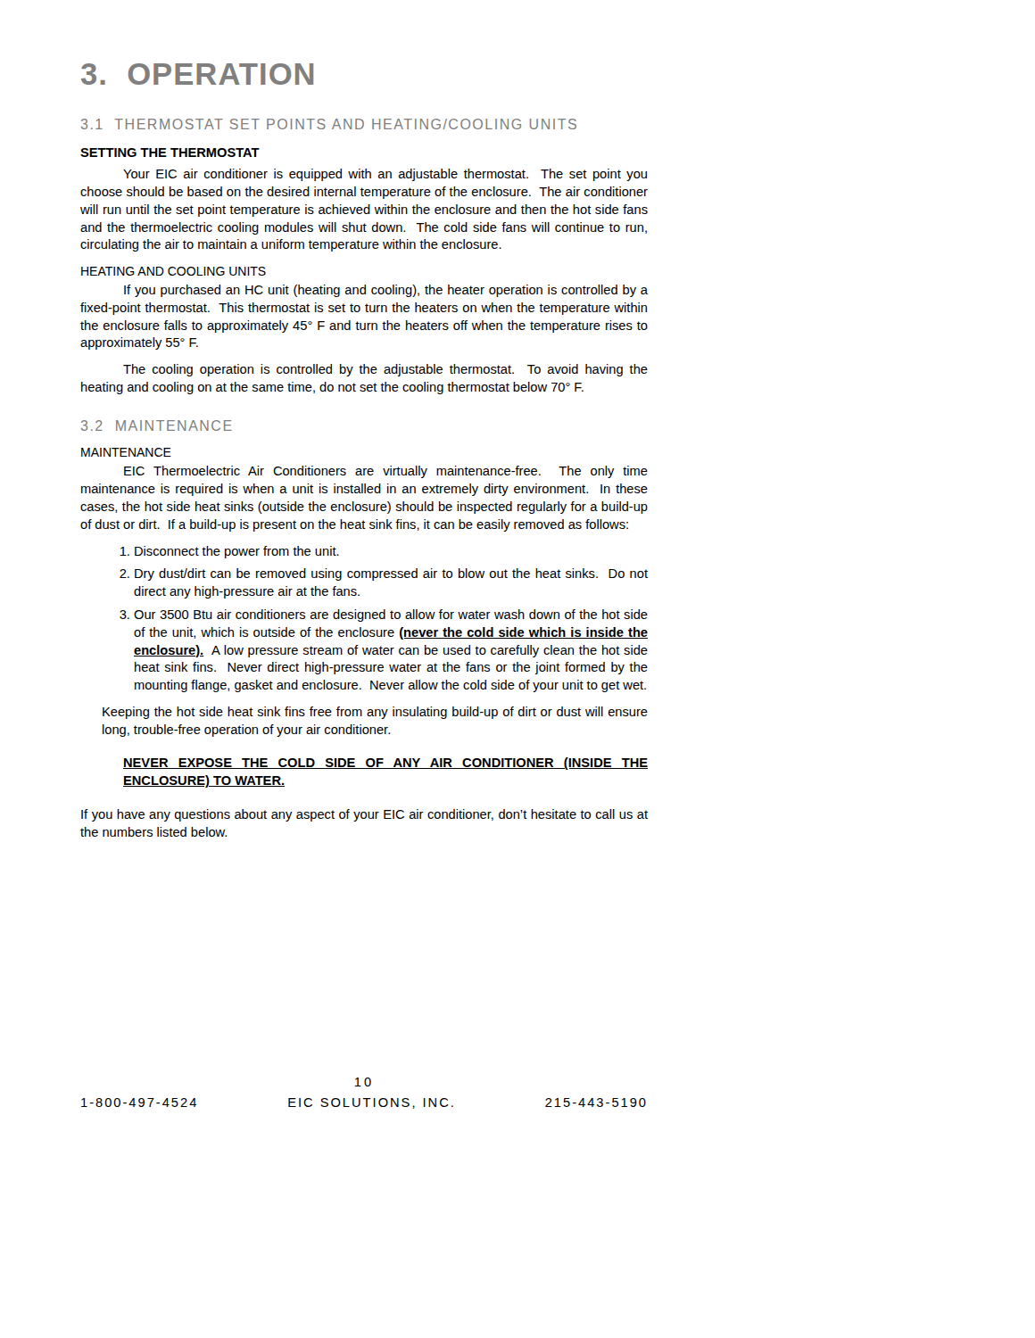3. OPERATION
3.1 THERMOSTAT SET POINTS AND HEATING/COOLING UNITS
SETTING THE THERMOSTAT
Your EIC air conditioner is equipped with an adjustable thermostat. The set point you choose should be based on the desired internal temperature of the enclosure. The air conditioner will run until the set point temperature is achieved within the enclosure and then the hot side fans and the thermoelectric cooling modules will shut down. The cold side fans will continue to run, circulating the air to maintain a uniform temperature within the enclosure.
HEATING AND COOLING UNITS
If you purchased an HC unit (heating and cooling), the heater operation is controlled by a fixed-point thermostat. This thermostat is set to turn the heaters on when the temperature within the enclosure falls to approximately 45° F and turn the heaters off when the temperature rises to approximately 55° F.
The cooling operation is controlled by the adjustable thermostat. To avoid having the heating and cooling on at the same time, do not set the cooling thermostat below 70° F.
3.2 MAINTENANCE
MAINTENANCE
EIC Thermoelectric Air Conditioners are virtually maintenance-free. The only time maintenance is required is when a unit is installed in an extremely dirty environment. In these cases, the hot side heat sinks (outside the enclosure) should be inspected regularly for a build-up of dust or dirt. If a build-up is present on the heat sink fins, it can be easily removed as follows:
Disconnect the power from the unit.
Dry dust/dirt can be removed using compressed air to blow out the heat sinks. Do not direct any high-pressure air at the fans.
Our 3500 Btu air conditioners are designed to allow for water wash down of the hot side of the unit, which is outside of the enclosure (never the cold side which is inside the enclosure). A low pressure stream of water can be used to carefully clean the hot side heat sink fins. Never direct high-pressure water at the fans or the joint formed by the mounting flange, gasket and enclosure. Never allow the cold side of your unit to get wet.
Keeping the hot side heat sink fins free from any insulating build-up of dirt or dust will ensure long, trouble-free operation of your air conditioner.
NEVER EXPOSE THE COLD SIDE OF ANY AIR CONDITIONER (INSIDE THE ENCLOSURE) TO WATER.
If you have any questions about any aspect of your EIC air conditioner, don’t hesitate to call us at the numbers listed below.
10
1-800-497-4524 EIC SOLUTIONS, INC. 215-443-5190